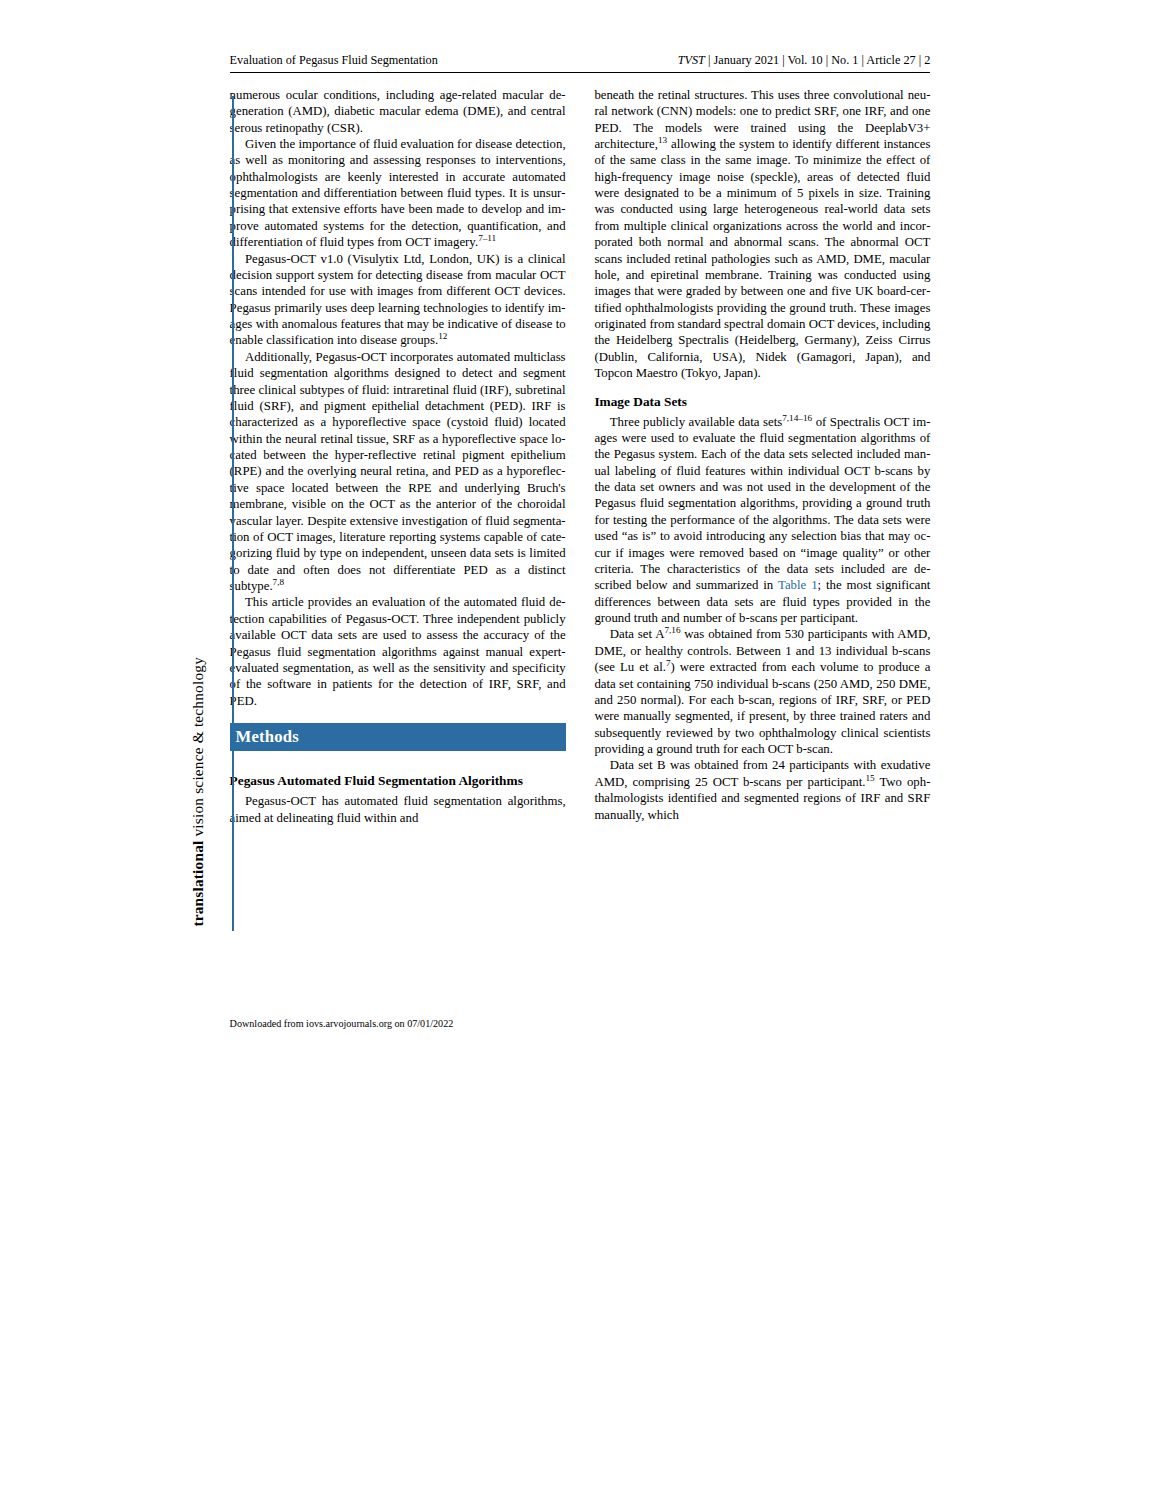Evaluation of Pegasus Fluid Segmentation
TVST | January 2021 | Vol. 10 | No. 1 | Article 27 | 2
translational vision science & technology
numerous ocular conditions, including age-related macular degeneration (AMD), diabetic macular edema (DME), and central serous retinopathy (CSR).
Given the importance of fluid evaluation for disease detection, as well as monitoring and assessing responses to interventions, ophthalmologists are keenly interested in accurate automated segmentation and differentiation between fluid types. It is unsurprising that extensive efforts have been made to develop and improve automated systems for the detection, quantification, and differentiation of fluid types from OCT imagery.7–11
Pegasus-OCT v1.0 (Visulytix Ltd, London, UK) is a clinical decision support system for detecting disease from macular OCT scans intended for use with images from different OCT devices. Pegasus primarily uses deep learning technologies to identify images with anomalous features that may be indicative of disease to enable classification into disease groups.12
Additionally, Pegasus-OCT incorporates automated multiclass fluid segmentation algorithms designed to detect and segment three clinical subtypes of fluid: intraretinal fluid (IRF), subretinal fluid (SRF), and pigment epithelial detachment (PED). IRF is characterized as a hyporeflective space (cystoid fluid) located within the neural retinal tissue, SRF as a hyporeflective space located between the hyper-reflective retinal pigment epithelium (RPE) and the overlying neural retina, and PED as a hyporeflective space located between the RPE and underlying Bruch's membrane, visible on the OCT as the anterior of the choroidal vascular layer. Despite extensive investigation of fluid segmentation of OCT images, literature reporting systems capable of categorizing fluid by type on independent, unseen data sets is limited to date and often does not differentiate PED as a distinct subtype.7,8
This article provides an evaluation of the automated fluid detection capabilities of Pegasus-OCT. Three independent publicly available OCT data sets are used to assess the accuracy of the Pegasus fluid segmentation algorithms against manual expert-evaluated segmentation, as well as the sensitivity and specificity of the software in patients for the detection of IRF, SRF, and PED.
Methods
Pegasus Automated Fluid Segmentation Algorithms
Pegasus-OCT has automated fluid segmentation algorithms, aimed at delineating fluid within and
beneath the retinal structures. This uses three convolutional neural network (CNN) models: one to predict SRF, one IRF, and one PED. The models were trained using the DeeplabV3+ architecture,13 allowing the system to identify different instances of the same class in the same image. To minimize the effect of high-frequency image noise (speckle), areas of detected fluid were designated to be a minimum of 5 pixels in size. Training was conducted using large heterogeneous real-world data sets from multiple clinical organizations across the world and incorporated both normal and abnormal scans. The abnormal OCT scans included retinal pathologies such as AMD, DME, macular hole, and epiretinal membrane. Training was conducted using images that were graded by between one and five UK board-certified ophthalmologists providing the ground truth. These images originated from standard spectral domain OCT devices, including the Heidelberg Spectralis (Heidelberg, Germany), Zeiss Cirrus (Dublin, California, USA), Nidek (Gamagori, Japan), and Topcon Maestro (Tokyo, Japan).
Image Data Sets
Three publicly available data sets7,14–16 of Spectralis OCT images were used to evaluate the fluid segmentation algorithms of the Pegasus system. Each of the data sets selected included manual labeling of fluid features within individual OCT b-scans by the data set owners and was not used in the development of the Pegasus fluid segmentation algorithms, providing a ground truth for testing the performance of the algorithms. The data sets were used “as is” to avoid introducing any selection bias that may occur if images were removed based on “image quality” or other criteria. The characteristics of the data sets included are described below and summarized in Table 1; the most significant differences between data sets are fluid types provided in the ground truth and number of b-scans per participant.
Data set A7,16 was obtained from 530 participants with AMD, DME, or healthy controls. Between 1 and 13 individual b-scans (see Lu et al.7) were extracted from each volume to produce a data set containing 750 individual b-scans (250 AMD, 250 DME, and 250 normal). For each b-scan, regions of IRF, SRF, or PED were manually segmented, if present, by three trained raters and subsequently reviewed by two ophthalmology clinical scientists providing a ground truth for each OCT b-scan.
Data set B was obtained from 24 participants with exudative AMD, comprising 25 OCT b-scans per participant.15 Two ophthalmologists identified and segmented regions of IRF and SRF manually, which
Downloaded from iovs.arvojournals.org on 07/01/2022